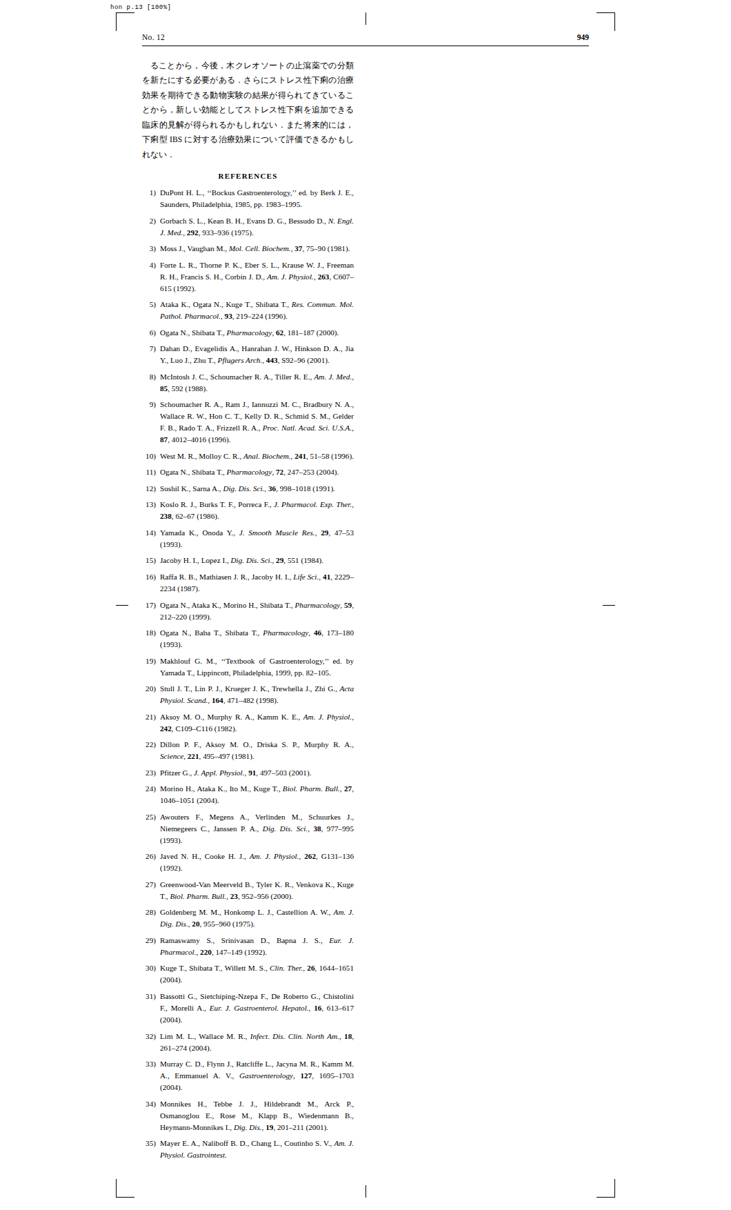hon p.13 [100%]
No. 12
949
ることから，今後，木クレオソートの止瀉薬での分類を新たにする必要がある．さらにストレス性下痢の治療効果を期待できる動物実験の結果が得られてきていることから，新しい効能としてストレス性下痢を追加できる臨床的見解が得られるかもしれない．また将来的には，下痢型 IBS に対する治療効果について評価できるかもしれない．
REFERENCES
1 DuPont H. L., ‘‘Bockus Gastroenterology,’’ ed. by Berk J. E., Saunders, Philadelphia, 1985, pp. 1983–1995.
2 Gorbach S. L., Kean B. H., Evans D. G., Bessudo D., N. Engl. J. Med., 292, 933–936 (1975).
3 Moss J., Vaughan M., Mol. Cell. Biochem., 37, 75–90 (1981).
4 Forte L. R., Thorne P. K., Eber S. L., Krause W. J., Freeman R. H., Francis S. H., Corbin J. D., Am. J. Physiol., 263, C607–615 (1992).
5 Ataka K., Ogata N., Kuge T., Shibata T., Res. Commun. Mol. Pathol. Pharmacol., 93, 219–224 (1996).
6 Ogata N., Shibata T., Pharmacology, 62, 181–187 (2000).
7 Dahan D., Evagelidis A., Hanrahan J. W., Hinkson D. A., Jia Y., Luo J., Zhu T., Pflugers Arch., 443, S92–96 (2001).
8 McIntosh J. C., Schoumacher R. A., Tiller R. E., Am. J. Med., 85, 592 (1988).
9 Schoumacher R. A., Ram J., Iannuzzi M. C., Bradbury N. A., Wallace R. W., Hon C. T., Kelly D. R., Schmid S. M., Gelder F. B., Rado T. A., Frizzell R. A., Proc. Natl. Acad. Sci. U.S.A., 87, 4012–4016 (1996).
10 West M. R., Molloy C. R., Anal. Biochem., 241, 51–58 (1996).
11 Ogata N., Shibata T., Pharmacology, 72, 247–253 (2004).
12 Sushil K., Sarna A., Dig. Dis. Sci., 36, 998–1018 (1991).
13 Koslo R. J., Burks T. F., Porreca F., J. Pharmacol. Exp. Ther., 238, 62–67 (1986).
14 Yamada K., Onoda Y., J. Smooth Muscle Res., 29, 47–53 (1993).
15 Jacoby H. I., Lopez I., Dig. Dis. Sci., 29, 551 (1984).
16 Raffa R. B., Mathiasen J. R., Jacoby H. I., Life Sci., 41, 2229–2234 (1987).
17 Ogata N., Ataka K., Morino H., Shibata T., Pharmacology, 59, 212–220 (1999).
18 Ogata N., Baba T., Shibata T., Pharmacology, 46, 173–180 (1993).
19 Makhlouf G. M., ‘‘Textbook of Gastroenterology,’’ ed. by Yamada T., Lippincott, Philadelphia, 1999, pp. 82–105.
20 Stull J. T., Lin P. J., Krueger J. K., Trewhella J., Zhi G., Acta Physiol. Scand., 164, 471–482 (1998).
21 Aksoy M. O., Murphy R. A., Kamm K. E., Am. J. Physiol., 242, C109–C116 (1982).
22 Dillon P. F., Aksoy M. O., Driska S. P., Murphy R. A., Science, 221, 495–497 (1981).
23 Pfitzer G., J. Appl. Physiol., 91, 497–503 (2001).
24 Morino H., Ataka K., Ito M., Kuge T., Biol. Pharm. Bull., 27, 1046–1051 (2004).
25 Awouters F., Megens A., Verlinden M., Schuurkes J., Niemegeers C., Janssen P. A., Dig. Dis. Sci., 38, 977–995 (1993).
26 Javed N. H., Cooke H. J., Am. J. Physiol., 262, G131–136 (1992).
27 Greenwood-Van Meerveld B., Tyler K. R., Venkova K., Kuge T., Biol. Pharm. Bull., 23, 952–956 (2000).
28 Goldenberg M. M., Honkomp L. J., Castellion A. W., Am. J. Dig. Dis., 20, 955–960 (1975).
29 Ramaswamy S., Srinivasan D., Bapna J. S., Eur. J. Pharmacol., 220, 147–149 (1992).
30 Kuge T., Shibata T., Willett M. S., Clin. Ther., 26, 1644–1651 (2004).
31 Bassotti G., Sietchiping-Nzepa F., De Roberto G., Chistolini F., Morelli A., Eur. J. Gastroenterol. Hepatol., 16, 613–617 (2004).
32 Lim M. L., Wallace M. R., Infect. Dis. Clin. North Am., 18, 261–274 (2004).
33 Murray C. D., Flynn J., Ratcliffe L., Jacyna M. R., Kamm M. A., Emmanuel A. V., Gastroenterology, 127, 1695–1703 (2004).
34 Monnikes H., Tebbe J. J., Hildebrandt M., Arck P., Osmanoglou E., Rose M., Klapp B., Wiedenmann B., Heymann-Monnikes I., Dig. Dis., 19, 201–211 (2001).
35 Mayer E. A., Naliboff B. D., Chang L., Coutinho S. V., Am. J. Physiol. Gastrointest.